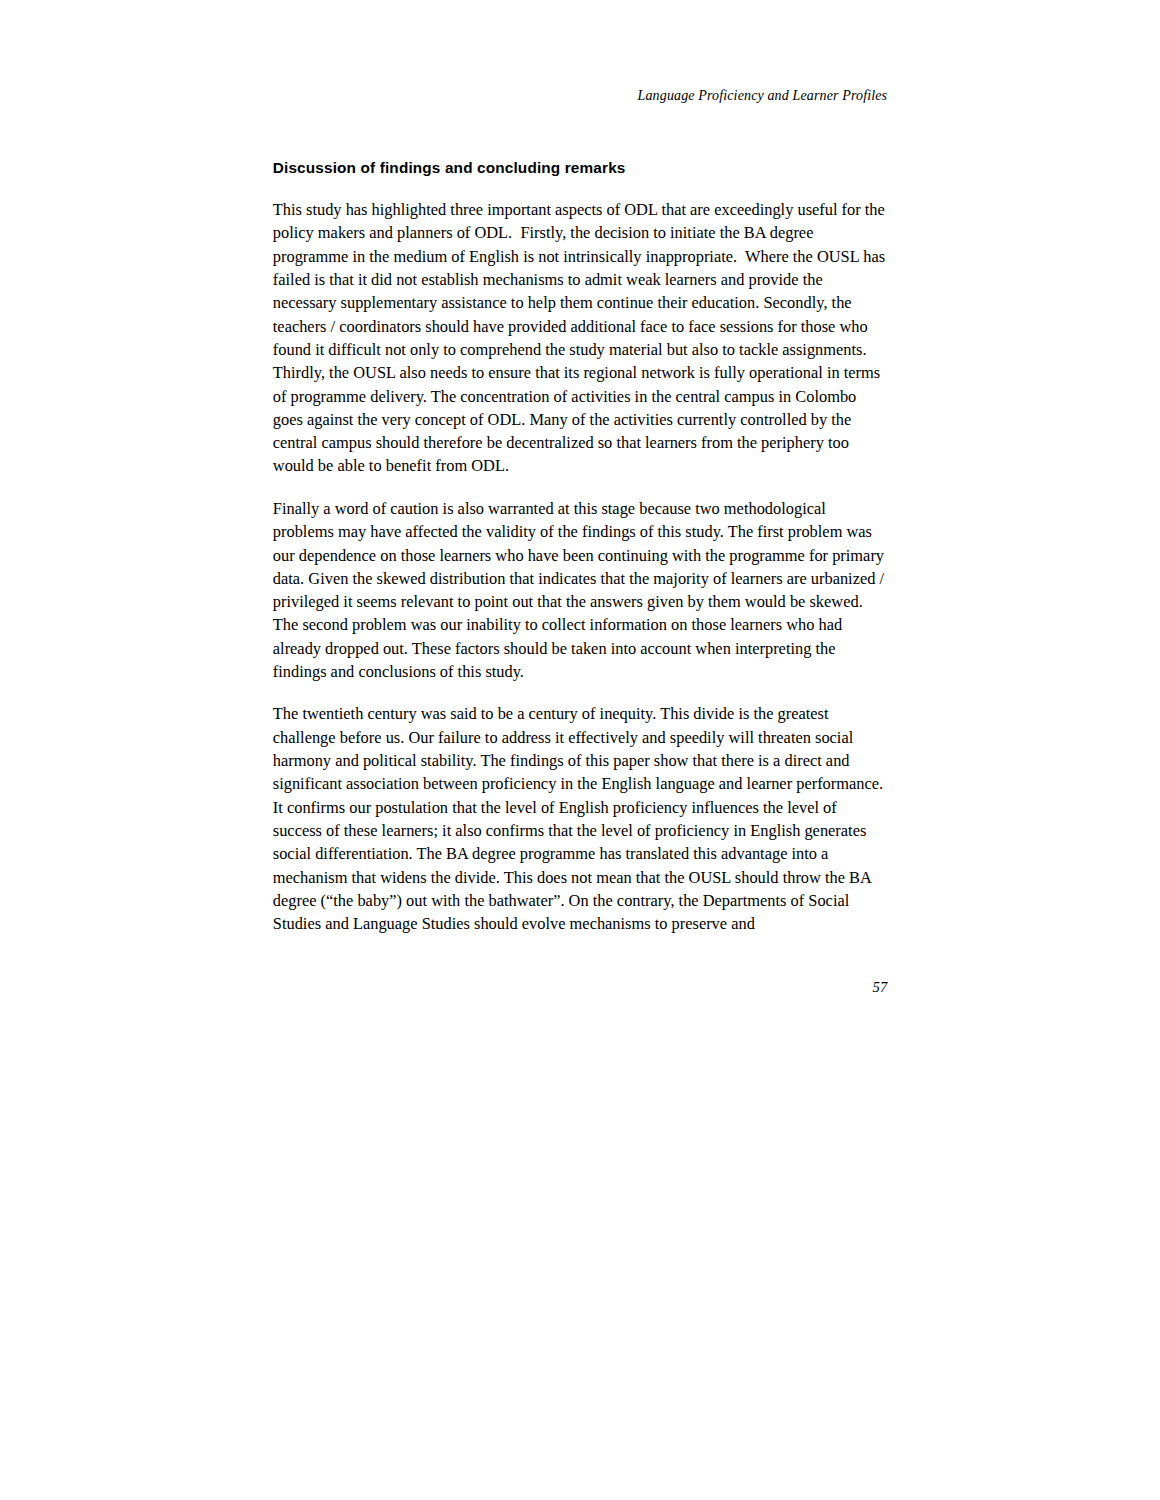Language Proficiency and Learner Profiles
Discussion of findings and concluding remarks
This study has highlighted three important aspects of ODL that are exceedingly useful for the policy makers and planners of ODL. Firstly, the decision to initiate the BA degree programme in the medium of English is not intrinsically inappropriate. Where the OUSL has failed is that it did not establish mechanisms to admit weak learners and provide the necessary supplementary assistance to help them continue their education. Secondly, the teachers / coordinators should have provided additional face to face sessions for those who found it difficult not only to comprehend the study material but also to tackle assignments. Thirdly, the OUSL also needs to ensure that its regional network is fully operational in terms of programme delivery. The concentration of activities in the central campus in Colombo goes against the very concept of ODL. Many of the activities currently controlled by the central campus should therefore be decentralized so that learners from the periphery too would be able to benefit from ODL.
Finally a word of caution is also warranted at this stage because two methodological problems may have affected the validity of the findings of this study. The first problem was our dependence on those learners who have been continuing with the programme for primary data. Given the skewed distribution that indicates that the majority of learners are urbanized / privileged it seems relevant to point out that the answers given by them would be skewed. The second problem was our inability to collect information on those learners who had already dropped out. These factors should be taken into account when interpreting the findings and conclusions of this study.
The twentieth century was said to be a century of inequity. This divide is the greatest challenge before us. Our failure to address it effectively and speedily will threaten social harmony and political stability. The findings of this paper show that there is a direct and significant association between proficiency in the English language and learner performance. It confirms our postulation that the level of English proficiency influences the level of success of these learners; it also confirms that the level of proficiency in English generates social differentiation. The BA degree programme has translated this advantage into a mechanism that widens the divide. This does not mean that the OUSL should throw the BA degree (“the baby”) out with the bathwater”. On the contrary, the Departments of Social Studies and Language Studies should evolve mechanisms to preserve and
57